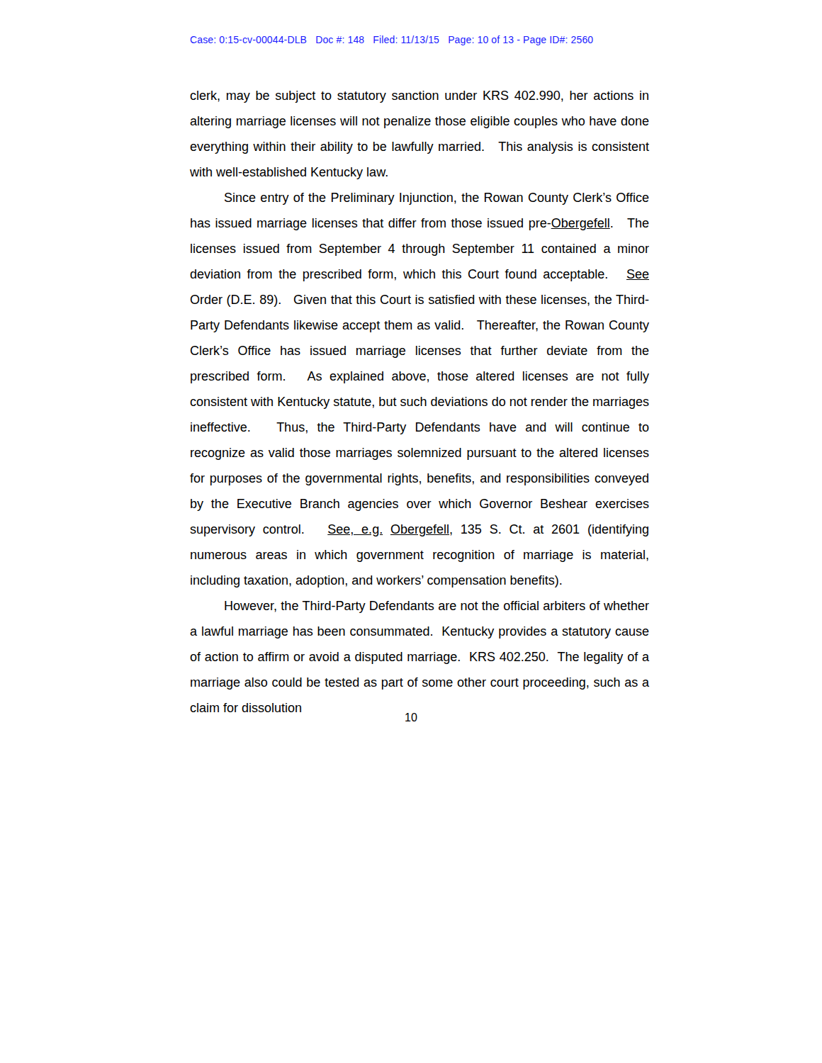Case: 0:15-cv-00044-DLB Doc #: 148 Filed: 11/13/15 Page: 10 of 13 - Page ID#: 2560
clerk, may be subject to statutory sanction under KRS 402.990, her actions in altering marriage licenses will not penalize those eligible couples who have done everything within their ability to be lawfully married. This analysis is consistent with well-established Kentucky law.
Since entry of the Preliminary Injunction, the Rowan County Clerk’s Office has issued marriage licenses that differ from those issued pre-Obergefell. The licenses issued from September 4 through September 11 contained a minor deviation from the prescribed form, which this Court found acceptable. See Order (D.E. 89). Given that this Court is satisfied with these licenses, the Third-Party Defendants likewise accept them as valid. Thereafter, the Rowan County Clerk’s Office has issued marriage licenses that further deviate from the prescribed form. As explained above, those altered licenses are not fully consistent with Kentucky statute, but such deviations do not render the marriages ineffective. Thus, the Third-Party Defendants have and will continue to recognize as valid those marriages solemnized pursuant to the altered licenses for purposes of the governmental rights, benefits, and responsibilities conveyed by the Executive Branch agencies over which Governor Beshear exercises supervisory control. See, e.g. Obergefell, 135 S. Ct. at 2601 (identifying numerous areas in which government recognition of marriage is material, including taxation, adoption, and workers’ compensation benefits).
However, the Third-Party Defendants are not the official arbiters of whether a lawful marriage has been consummated. Kentucky provides a statutory cause of action to affirm or avoid a disputed marriage. KRS 402.250. The legality of a marriage also could be tested as part of some other court proceeding, such as a claim for dissolution
10